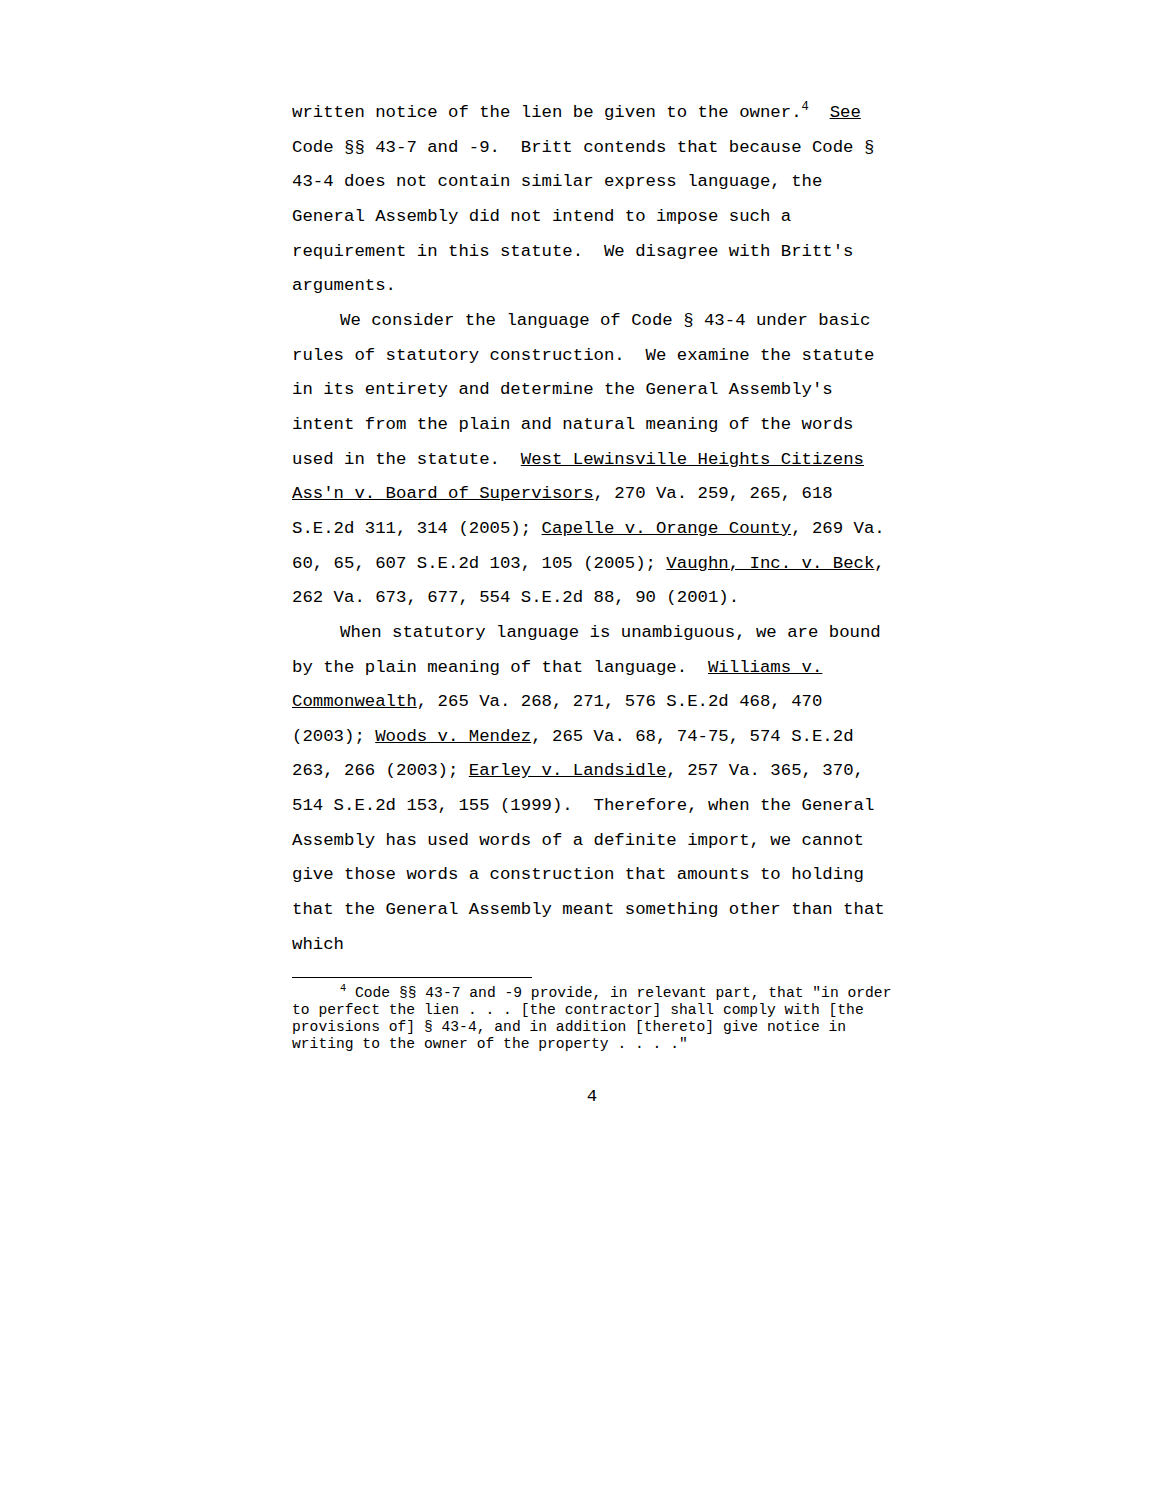written notice of the lien be given to the owner.4 See Code §§ 43-7 and -9. Britt contends that because Code § 43-4 does not contain similar express language, the General Assembly did not intend to impose such a requirement in this statute. We disagree with Britt's arguments.
We consider the language of Code § 43-4 under basic rules of statutory construction. We examine the statute in its entirety and determine the General Assembly's intent from the plain and natural meaning of the words used in the statute. West Lewinsville Heights Citizens Ass'n v. Board of Supervisors, 270 Va. 259, 265, 618 S.E.2d 311, 314 (2005); Capelle v. Orange County, 269 Va. 60, 65, 607 S.E.2d 103, 105 (2005); Vaughn, Inc. v. Beck, 262 Va. 673, 677, 554 S.E.2d 88, 90 (2001).
When statutory language is unambiguous, we are bound by the plain meaning of that language. Williams v. Commonwealth, 265 Va. 268, 271, 576 S.E.2d 468, 470 (2003); Woods v. Mendez, 265 Va. 68, 74-75, 574 S.E.2d 263, 266 (2003); Earley v. Landsidle, 257 Va. 365, 370, 514 S.E.2d 153, 155 (1999). Therefore, when the General Assembly has used words of a definite import, we cannot give those words a construction that amounts to holding that the General Assembly meant something other than that which
4 Code §§ 43-7 and -9 provide, in relevant part, that "in order to perfect the lien . . . [the contractor] shall comply with [the provisions of] § 43-4, and in addition [thereto] give notice in writing to the owner of the property . . . ."
4